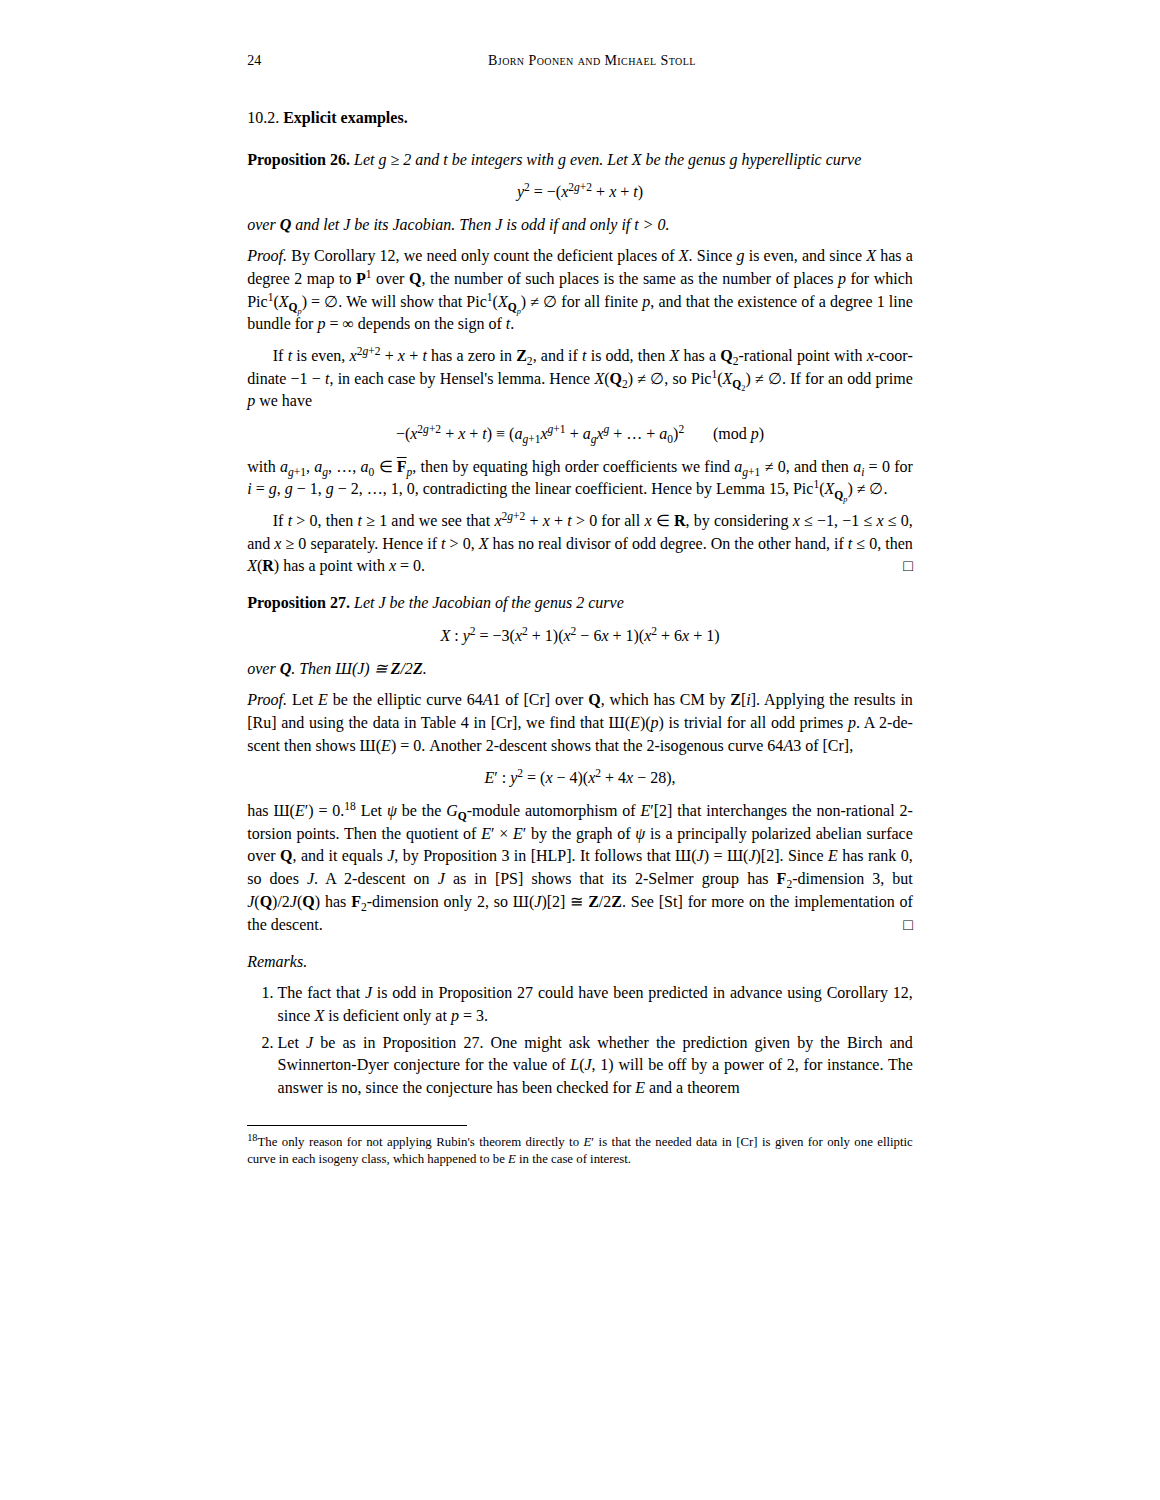24 Bjorn Poonen and Michael Stoll
10.2. Explicit examples.
Proposition 26. Let g ≥ 2 and t be integers with g even. Let X be the genus g hyperelliptic curve
y2 = −(x2g+2 + x + t)
over Q and let J be its Jacobian. Then J is odd if and only if t > 0.
Proof. By Corollary 12, we need only count the deficient places of X. Since g is even, and since X has a degree 2 map to P1 over Q, the number of such places is the same as the number of places p for which Pic1(XQp) = ∅. We will show that Pic1(XQp) ≠ ∅ for all finite p, and that the existence of a degree 1 line bundle for p = ∞ depends on the sign of t.
If t is even, x2g+2 + x + t has a zero in Z2, and if t is odd, then X has a Q2-rational point with x-coordinate −1 − t, in each case by Hensel's lemma. Hence X(Q2) ≠ ∅, so Pic1(XQ2) ≠ ∅. If for an odd prime p we have
−(x2g+2 + x + t) ≡ (ag+1xg+1 + agxg + … + a0)2(mod p)
with ag+1, ag, …, a0 ∈ Fp, then by equating high order coefficients we find ag+1 ≠ 0, and then ai = 0 for i = g, g − 1, g − 2, …, 1, 0, contradicting the linear coefficient. Hence by Lemma 15, Pic1(XQp) ≠ ∅.
If t > 0, then t ≥ 1 and we see that x2g+2 + x + t > 0 for all x ∈ R, by considering x ≤ −1, −1 ≤ x ≤ 0, and x ≥ 0 separately. Hence if t > 0, X has no real divisor of odd degree. On the other hand, if t ≤ 0, then X(R) has a point with x = 0. □
Proposition 27. Let J be the Jacobian of the genus 2 curve
X : y2 = −3(x2 + 1)(x2 − 6x + 1)(x2 + 6x + 1)
over Q. Then Ш(J) ≅ Z/2Z.
Proof. Let E be the elliptic curve 64A1 of [Cr] over Q, which has CM by Z[i]. Applying the results in [Ru] and using the data in Table 4 in [Cr], we find that Ш(E)(p) is trivial for all odd primes p. A 2-descent then shows Ш(E) = 0. Another 2-descent shows that the 2-isogenous curve 64A3 of [Cr],
E′ : y2 = (x − 4)(x2 + 4x − 28),
has Ш(E′) = 0.18 Let ψ be the GQ-module automorphism of E′[2] that interchanges the non-rational 2-torsion points. Then the quotient of E′ × E′ by the graph of ψ is a principally polarized abelian surface over Q, and it equals J, by Proposition 3 in [HLP]. It follows that Ш(J) = Ш(J)[2]. Since E has rank 0, so does J. A 2-descent on J as in [PS] shows that its 2-Selmer group has F2-dimension 3, but J(Q)/2J(Q) has F2-dimension only 2, so Ш(J)[2] ≅ Z/2Z. See [St] for more on the implementation of the descent. □
Remarks.
The fact that J is odd in Proposition 27 could have been predicted in advance using Corollary 12, since X is deficient only at p = 3.
Let J be as in Proposition 27. One might ask whether the prediction given by the Birch and Swinnerton-Dyer conjecture for the value of L(J, 1) will be off by a power of 2, for instance. The answer is no, since the conjecture has been checked for E and a theorem
18The only reason for not applying Rubin's theorem directly to E′ is that the needed data in [Cr] is given for only one elliptic curve in each isogeny class, which happened to be E in the case of interest.